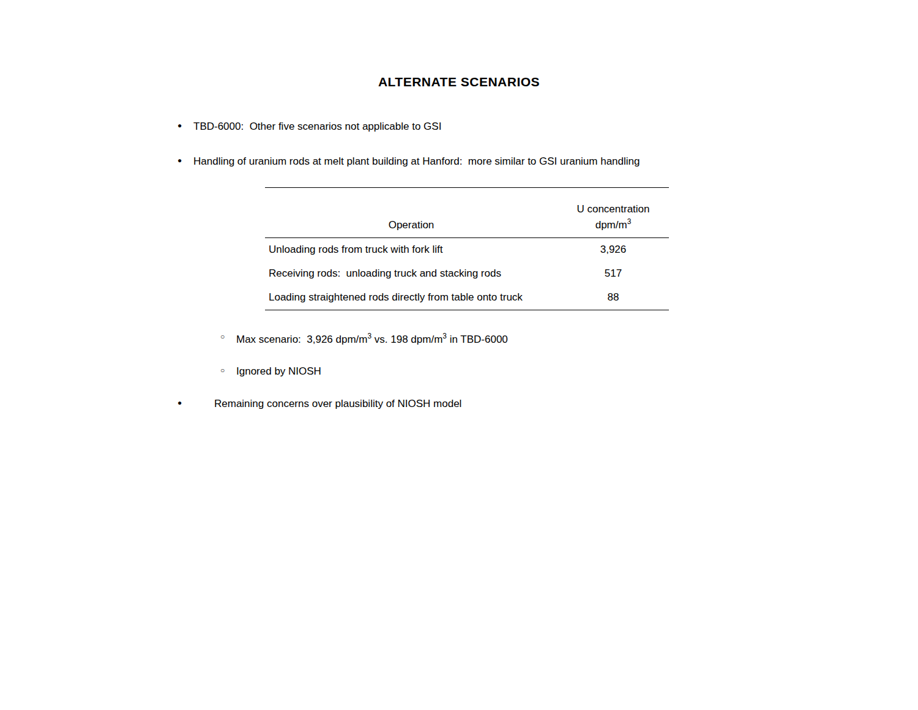ALTERNATE SCENARIOS
TBD-6000: Other five scenarios not applicable to GSI
Handling of uranium rods at melt plant building at Hanford: more similar to GSI uranium handling
| Operation | U concentration dpm/m 3 |
| --- | --- |
| Unloading rods from truck with fork lift | 3,926 |
| Receiving rods: unloading truck and stacking rods | 517 |
| Loading straightened rods directly from table onto truck | 88 |
Max scenario: 3,926 dpm/m3 vs. 198 dpm/m3 in TBD-6000
Ignored by NIOSH
Remaining concerns over plausibility of NIOSH model